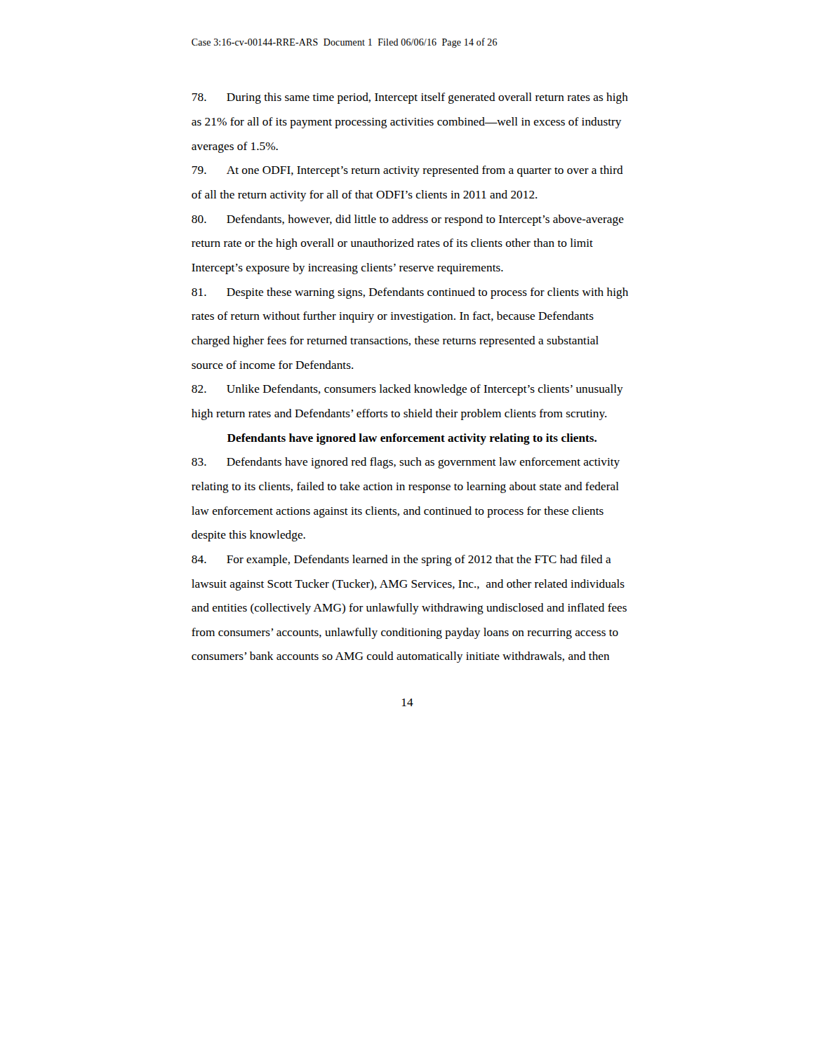Case 3:16-cv-00144-RRE-ARS Document 1 Filed 06/06/16 Page 14 of 26
78. During this same time period, Intercept itself generated overall return rates as high as 21% for all of its payment processing activities combined—well in excess of industry averages of 1.5%.
79. At one ODFI, Intercept’s return activity represented from a quarter to over a third of all the return activity for all of that ODFI’s clients in 2011 and 2012.
80. Defendants, however, did little to address or respond to Intercept’s above-average return rate or the high overall or unauthorized rates of its clients other than to limit Intercept’s exposure by increasing clients’ reserve requirements.
81. Despite these warning signs, Defendants continued to process for clients with high rates of return without further inquiry or investigation. In fact, because Defendants charged higher fees for returned transactions, these returns represented a substantial source of income for Defendants.
82. Unlike Defendants, consumers lacked knowledge of Intercept’s clients’ unusually high return rates and Defendants’ efforts to shield their problem clients from scrutiny.
Defendants have ignored law enforcement activity relating to its clients.
83. Defendants have ignored red flags, such as government law enforcement activity relating to its clients, failed to take action in response to learning about state and federal law enforcement actions against its clients, and continued to process for these clients despite this knowledge.
84. For example, Defendants learned in the spring of 2012 that the FTC had filed a lawsuit against Scott Tucker (Tucker), AMG Services, Inc., and other related individuals and entities (collectively AMG) for unlawfully withdrawing undisclosed and inflated fees from consumers’ accounts, unlawfully conditioning payday loans on recurring access to consumers’ bank accounts so AMG could automatically initiate withdrawals, and then
14